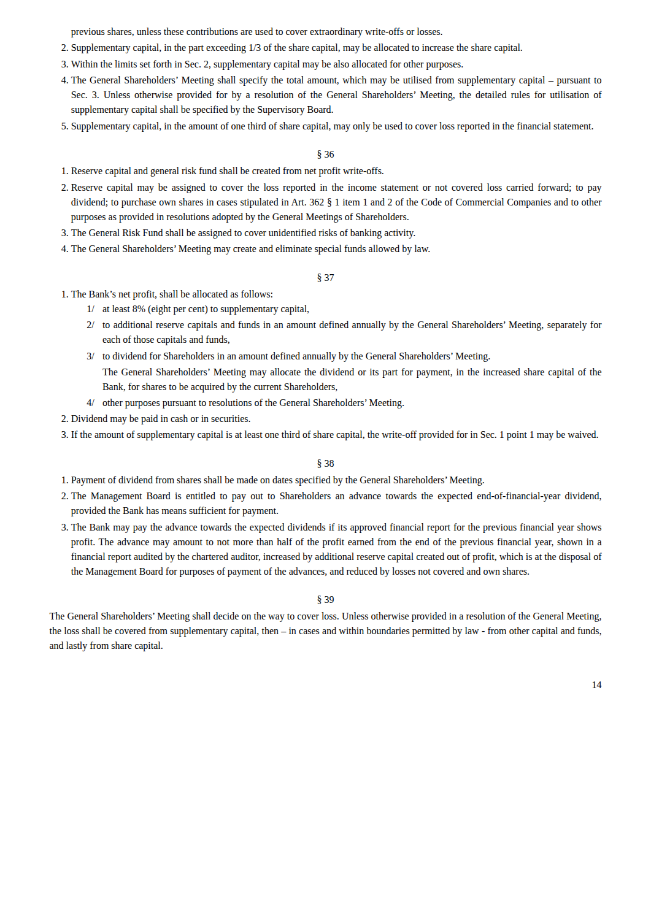previous shares, unless these contributions are used to cover extraordinary write-offs or losses.
Supplementary capital, in the part exceeding 1/3 of the share capital, may be allocated to increase the share capital.
Within the limits set forth in Sec. 2, supplementary capital may be also allocated for other purposes.
The General Shareholders’ Meeting shall specify the total amount, which may be utilised from supplementary capital – pursuant to Sec. 3. Unless otherwise provided for by a resolution of the General Shareholders’ Meeting, the detailed rules for utilisation of supplementary capital shall be specified by the Supervisory Board.
Supplementary capital, in the amount of one third of share capital, may only be used to cover loss reported in the financial statement.
§ 36
Reserve capital and general risk fund shall be created from net profit write-offs.
Reserve capital may be assigned to cover the loss reported in the income statement or not covered loss carried forward; to pay dividend; to purchase own shares in cases stipulated in Art. 362 § 1 item 1 and 2 of the Code of Commercial Companies and to other purposes as provided in resolutions adopted by the General Meetings of Shareholders.
The General Risk Fund shall be assigned to cover unidentified risks of banking activity.
The General Shareholders’ Meeting may create and eliminate special funds allowed by law.
§ 37
The Bank’s net profit, shall be allocated as follows:
1/at least 8% (eight per cent) to supplementary capital,
2/to additional reserve capitals and funds in an amount defined annually by the General Shareholders’ Meeting, separately for each of those capitals and funds,
3/to dividend for Shareholders in an amount defined annually by the General Shareholders’ Meeting.
The General Shareholders’ Meeting may allocate the dividend or its part for payment, in the increased share capital of the Bank, for shares to be acquired by the current Shareholders,
4/other purposes pursuant to resolutions of the General Shareholders’ Meeting.
Dividend may be paid in cash or in securities.
If the amount of supplementary capital is at least one third of share capital, the write-off provided for in Sec. 1 point 1 may be waived.
§ 38
Payment of dividend from shares shall be made on dates specified by the General Shareholders’ Meeting.
The Management Board is entitled to pay out to Shareholders an advance towards the expected end-of-financial-year dividend, provided the Bank has means sufficient for payment.
The Bank may pay the advance towards the expected dividends if its approved financial report for the previous financial year shows profit. The advance may amount to not more than half of the profit earned from the end of the previous financial year, shown in a financial report audited by the chartered auditor, increased by additional reserve capital created out of profit, which is at the disposal of the Management Board for purposes of payment of the advances, and reduced by losses not covered and own shares.
§ 39
The General Shareholders’ Meeting shall decide on the way to cover loss. Unless otherwise provided in a resolution of the General Meeting, the loss shall be covered from supplementary capital, then – in cases and within boundaries permitted by law - from other capital and funds, and lastly from share capital.
14